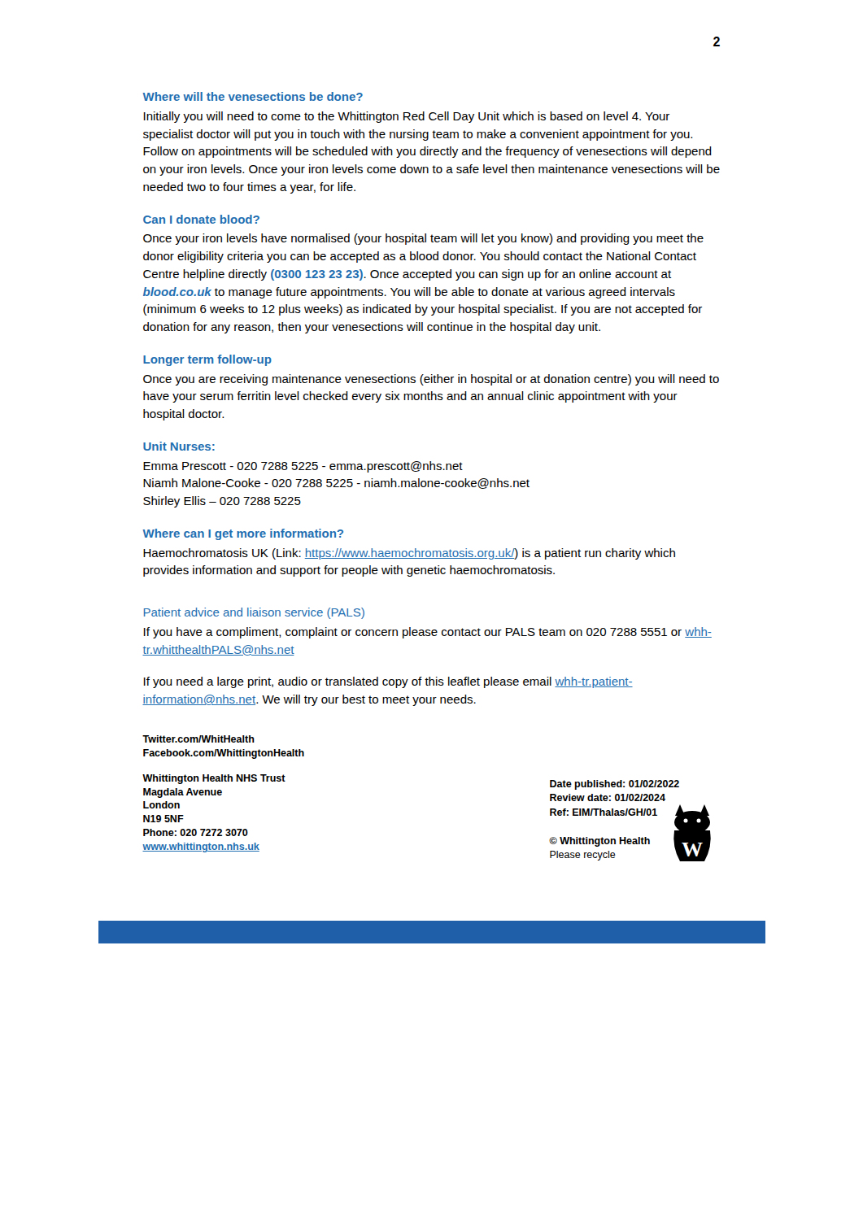2
Where will the venesections be done?
Initially you will need to come to the Whittington Red Cell Day Unit which is based on level 4. Your specialist doctor will put you in touch with the nursing team to make a convenient appointment for you. Follow on appointments will be scheduled with you directly and the frequency of venesections will depend on your iron levels. Once your iron levels come down to a safe level then maintenance venesections will be needed two to four times a year, for life.
Can I donate blood?
Once your iron levels have normalised (your hospital team will let you know) and providing you meet the donor eligibility criteria you can be accepted as a blood donor. You should contact the National Contact Centre helpline directly (0300 123 23 23). Once accepted you can sign up for an online account at blood.co.uk to manage future appointments. You will be able to donate at various agreed intervals (minimum 6 weeks to 12 plus weeks) as indicated by your hospital specialist. If you are not accepted for donation for any reason, then your venesections will continue in the hospital day unit.
Longer term follow-up
Once you are receiving maintenance venesections (either in hospital or at donation centre) you will need to have your serum ferritin level checked every six months and an annual clinic appointment with your hospital doctor.
Unit Nurses:
Emma Prescott - 020 7288 5225 - emma.prescott@nhs.net
Niamh Malone-Cooke - 020 7288 5225 - niamh.malone-cooke@nhs.net
Shirley Ellis – 020 7288 5225
Where can I get more information?
Haemochromatosis UK (Link: https://www.haemochromatosis.org.uk/) is a patient run charity which provides information and support for people with genetic haemochromatosis.
Patient advice and liaison service (PALS)
If you have a compliment, complaint or concern please contact our PALS team on 020 7288 5551 or whh-tr.whitthealthPALS@nhs.net
If you need a large print, audio or translated copy of this leaflet please email whh-tr.patient-information@nhs.net. We will try our best to meet your needs.
Twitter.com/WhitHealth
Facebook.com/WhittingtonHealth
Whittington Health NHS Trust
Magdala Avenue
London
N19 5NF
Phone: 020 7272 3070
www.whittington.nhs.uk
Date published: 01/02/2022
Review date: 01/02/2024
Ref: EIM/Thalas/GH/01
© Whittington Health
Please recycle
W